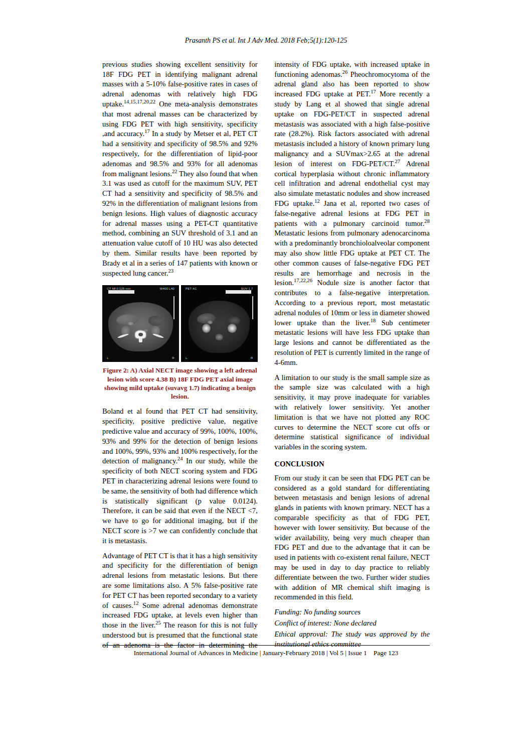Prasanth PS et al. Int J Adv Med. 2018 Feb;5(1):120-125
previous studies showing excellent sensitivity for 18F FDG PET in identifying malignant adrenal masses with a 5-10% false-positive rates in cases of adrenal adenomas with relatively high FDG uptake.14,15,17,20,22 One meta-analysis demonstrates that most adrenal masses can be characterized by using FDG PET with high sensitivity, specificity ,and accuracy.17 In a study by Metser et al, PET CT had a sensitivity and specificity of 98.5% and 92% respectively, for the differentiation of lipid-poor adenomas and 98.5% and 93% for all adenomas from malignant lesions.22 They also found that when 3.1 was used as cutoff for the maximum SUV, PET CT had a sensitivity and specificity of 98.5% and 92% in the differentiation of malignant lesions from benign lesions. High values of diagnostic accuracy for adrenal masses using a PET-CT quantitative method, combining an SUV threshold of 3.1 and an attenuation value cutoff of 10 HU was also detected by them. Similar results have been reported by Brady et al in a series of 147 patients with known or suspected lung cancer.23
CT 68 0.125 mm
W400 L40
L
R
PET AC
SUV 1.7
L
R
Figure 2: A) Axial NECT image showing a left adrenal lesion with score 4.38 B) 18F FDG PET axial image showing mild uptake (suvavg 1.7) indicating a benign lesion.
Boland et al found that PET CT had sensitivity, specificity, positive predictive value, negative predictive value and accuracy of 99%, 100%, 100%, 93% and 99% for the detection of benign lesions and 100%, 99%, 93% and 100% respectively, for the detection of malignancy.24 In our study, while the specificity of both NECT scoring system and FDG PET in characterizing adrenal lesions were found to be same, the sensitivity of both had difference which is statistically significant (p value 0.0124). Therefore, it can be said that even if the NECT <7, we have to go for additional imaging, but if the NECT score is >7 we can confidently conclude that it is metastasis.
Advantage of PET CT is that it has a high sensitivity and specificity for the differentiation of benign adrenal lesions from metastatic lesions. But there are some limitations also. A 5% false-positive rate for PET CT has been reported secondary to a variety of causes.12 Some adrenal adenomas demonstrate increased FDG uptake, at levels even higher than those in the liver.25 The reason for this is not fully understood but is presumed that the functional state of an adenoma is the factor in determining the intensity of FDG uptake, with increased uptake in functioning adenomas.26 Pheochromocytoma of the adrenal gland also has been reported to show increased FDG uptake at PET.17 More recently a study by Lang et al showed that single adrenal uptake on FDG-PET/CT in suspected adrenal metastasis was associated with a high false-positive rate (28.2%). Risk factors associated with adrenal metastasis included a history of known primary lung malignancy and a SUVmax>2.65 at the adrenal lesion of interest on FDG-PET/CT.27 Adrenal cortical hyperplasia without chronic inflammatory cell infiltration and adrenal endothelial cyst may also simulate metastatic nodules and show increased FDG uptake.12 Jana et al, reported two cases of false-negative adrenal lesions at FDG PET in patients with a pulmonary carcinoid tumor.28 Metastatic lesions from pulmonary adenocarcinoma with a predominantly bronchioloalveolar component may also show little FDG uptake at PET CT. The other common causes of false-negative FDG PET results are hemorrhage and necrosis in the lesion.17,22,26 Nodule size is another factor that contributes to a false-negative interpretation. According to a previous report, most metastatic adrenal nodules of 10mm or less in diameter showed lower uptake than the liver.18 Sub centimeter metastatic lesions will have less FDG uptake than large lesions and cannot be differentiated as the resolution of PET is currently limited in the range of 4-6mm.
A limitation to our study is the small sample size as the sample size was calculated with a high sensitivity, it may prove inadequate for variables with relatively lower sensitivity. Yet another limitation is that we have not plotted any ROC curves to determine the NECT score cut offs or determine statistical significance of individual variables in the scoring system.
CONCLUSION
From our study it can be seen that FDG PET can be considered as a gold standard for differentiating between metastasis and benign lesions of adrenal glands in patients with known primary. NECT has a comparable specificity as that of FDG PET, however with lower sensitivity. But because of the wider availability, being very much cheaper than FDG PET and due to the advantage that it can be used in patients with co-existent renal failure, NECT may be used in day to day practice to reliably differentiate between the two. Further wider studies with addition of MR chemical shift imaging is recommended in this field.
Funding: No funding sources
Conflict of interest: None declared
Ethical approval: The study was approved by the institutional ethics committee
International Journal of Advances in Medicine | January-February 2018 | Vol 5 | Issue 1 Page 123